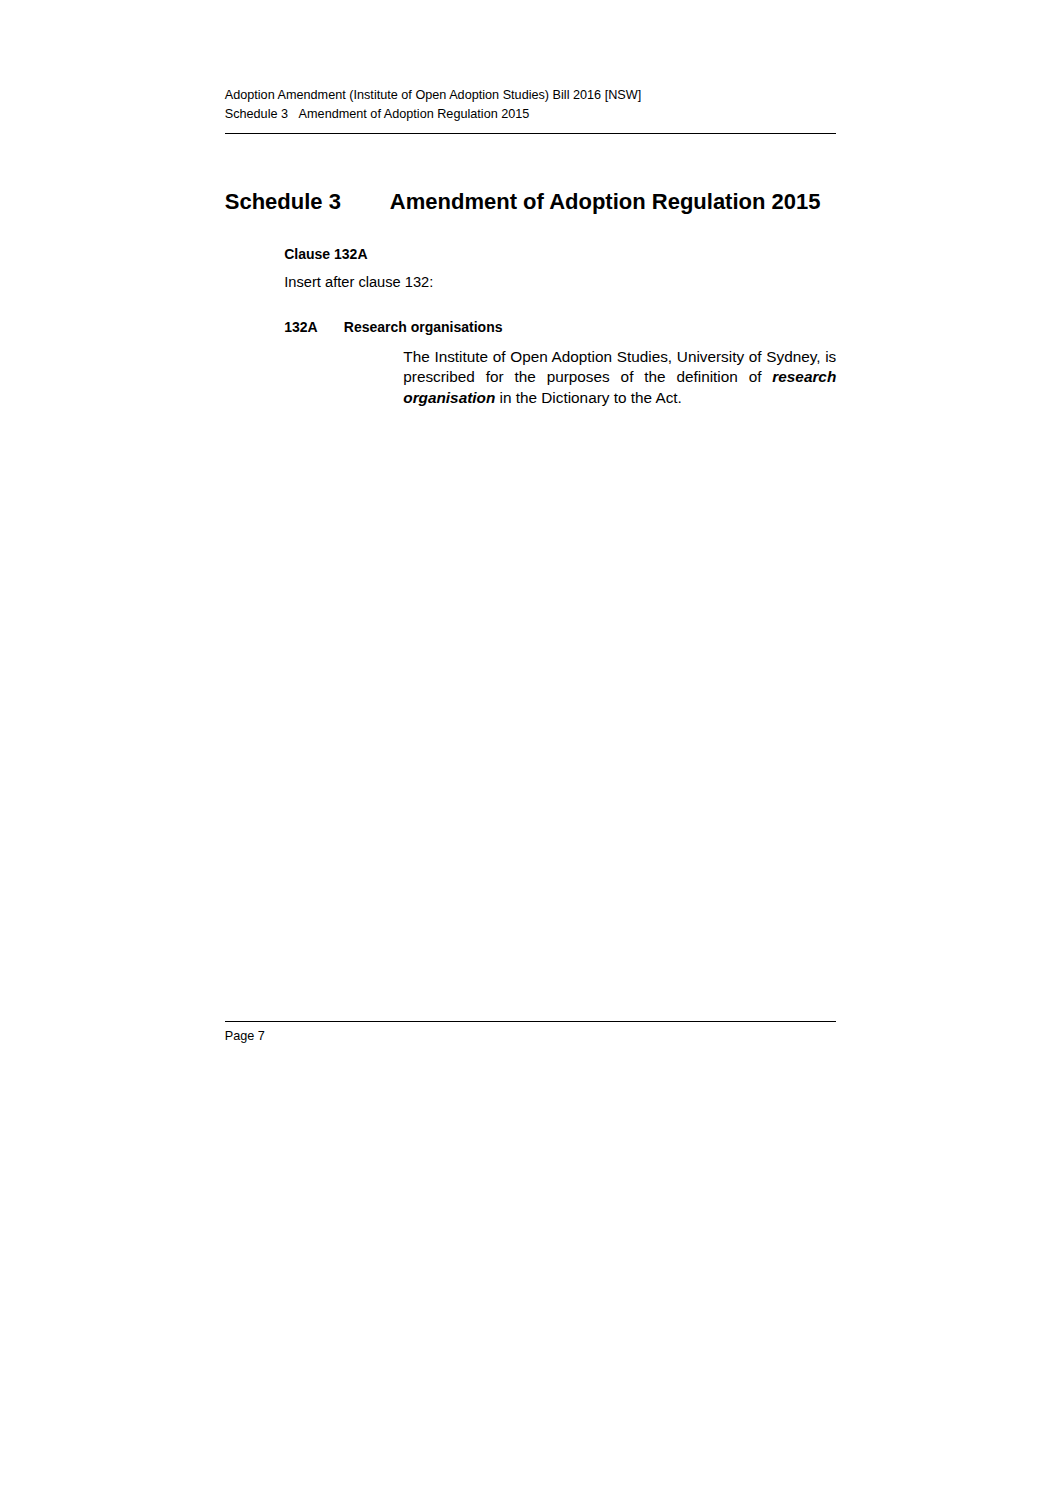Adoption Amendment (Institute of Open Adoption Studies) Bill 2016 [NSW]
Schedule 3 Amendment of Adoption Regulation 2015
Schedule 3 Amendment of Adoption Regulation 2015
Clause 132A
Insert after clause 132:
132A Research organisations
The Institute of Open Adoption Studies, University of Sydney, is prescribed for the purposes of the definition of research organisation in the Dictionary to the Act.
Page 7